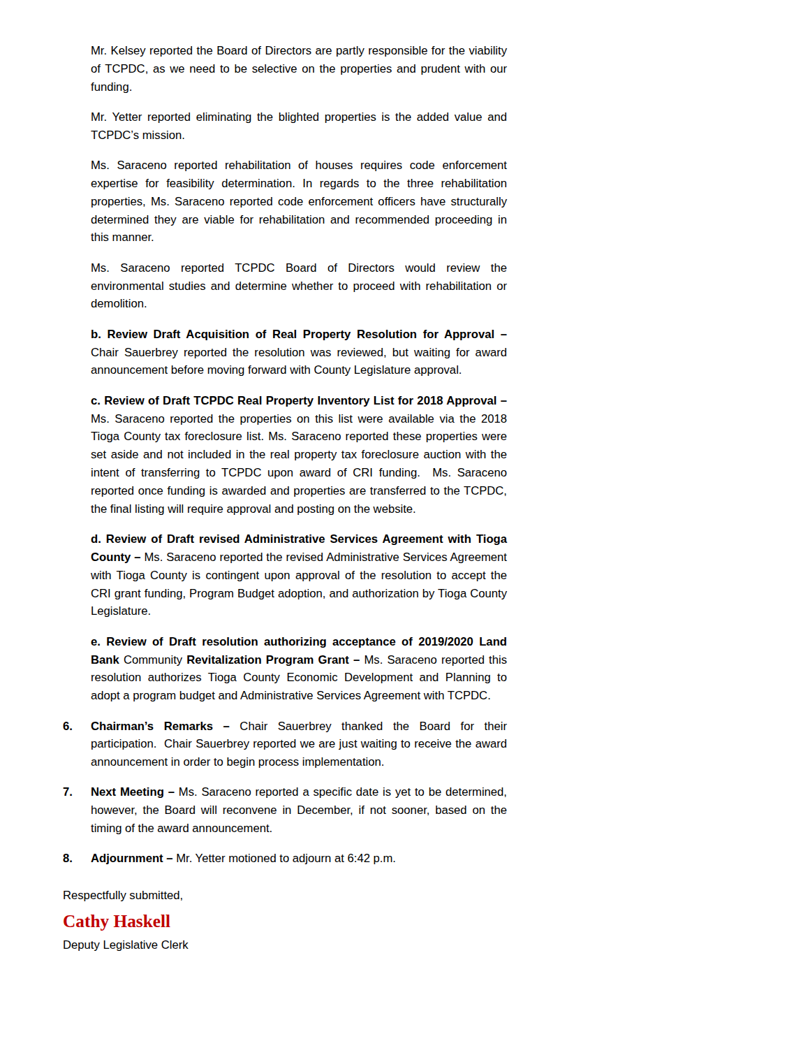Mr. Kelsey reported the Board of Directors are partly responsible for the viability of TCPDC, as we need to be selective on the properties and prudent with our funding.
Mr. Yetter reported eliminating the blighted properties is the added value and TCPDC’s mission.
Ms. Saraceno reported rehabilitation of houses requires code enforcement expertise for feasibility determination. In regards to the three rehabilitation properties, Ms. Saraceno reported code enforcement officers have structurally determined they are viable for rehabilitation and recommended proceeding in this manner.
Ms. Saraceno reported TCPDC Board of Directors would review the environmental studies and determine whether to proceed with rehabilitation or demolition.
b. Review Draft Acquisition of Real Property Resolution for Approval – Chair Sauerbrey reported the resolution was reviewed, but waiting for award announcement before moving forward with County Legislature approval.
c. Review of Draft TCPDC Real Property Inventory List for 2018 Approval – Ms. Saraceno reported the properties on this list were available via the 2018 Tioga County tax foreclosure list. Ms. Saraceno reported these properties were set aside and not included in the real property tax foreclosure auction with the intent of transferring to TCPDC upon award of CRI funding. Ms. Saraceno reported once funding is awarded and properties are transferred to the TCPDC, the final listing will require approval and posting on the website.
d. Review of Draft revised Administrative Services Agreement with Tioga County – Ms. Saraceno reported the revised Administrative Services Agreement with Tioga County is contingent upon approval of the resolution to accept the CRI grant funding, Program Budget adoption, and authorization by Tioga County Legislature.
e. Review of Draft resolution authorizing acceptance of 2019/2020 Land Bank Community Revitalization Program Grant – Ms. Saraceno reported this resolution authorizes Tioga County Economic Development and Planning to adopt a program budget and Administrative Services Agreement with TCPDC.
6.
Chairman’s Remarks – Chair Sauerbrey thanked the Board for their participation. Chair Sauerbrey reported we are just waiting to receive the award announcement in order to begin process implementation.
7.
Next Meeting – Ms. Saraceno reported a specific date is yet to be determined, however, the Board will reconvene in December, if not sooner, based on the timing of the award announcement.
8.
Adjournment – Mr. Yetter motioned to adjourn at 6:42 p.m.
Respectfully submitted,
Cathy Haskell
Deputy Legislative Clerk